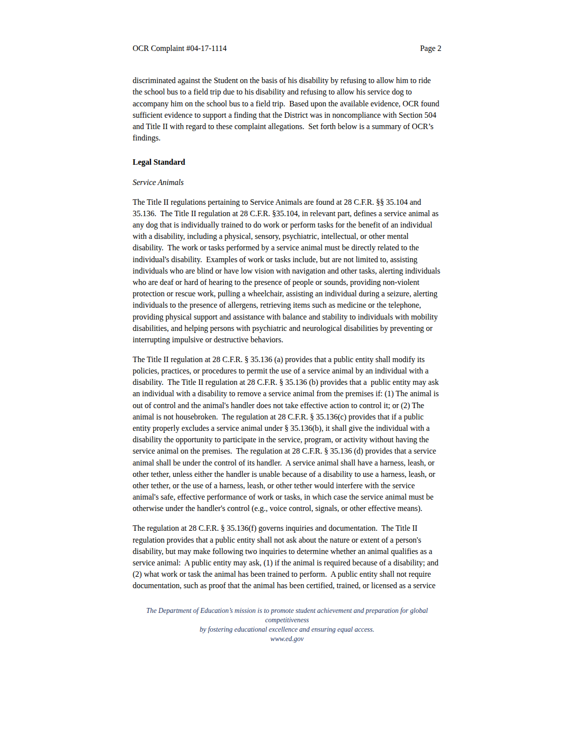OCR Complaint #04-17-1114
Page 2
discriminated against the Student on the basis of his disability by refusing to allow him to ride the school bus to a field trip due to his disability and refusing to allow his service dog to accompany him on the school bus to a field trip. Based upon the available evidence, OCR found sufficient evidence to support a finding that the District was in noncompliance with Section 504 and Title II with regard to these complaint allegations. Set forth below is a summary of OCR’s findings.
Legal Standard
Service Animals
The Title II regulations pertaining to Service Animals are found at 28 C.F.R. §§ 35.104 and 35.136. The Title II regulation at 28 C.F.R. §35.104, in relevant part, defines a service animal as any dog that is individually trained to do work or perform tasks for the benefit of an individual with a disability, including a physical, sensory, psychiatric, intellectual, or other mental disability. The work or tasks performed by a service animal must be directly related to the individual's disability. Examples of work or tasks include, but are not limited to, assisting individuals who are blind or have low vision with navigation and other tasks, alerting individuals who are deaf or hard of hearing to the presence of people or sounds, providing non-violent protection or rescue work, pulling a wheelchair, assisting an individual during a seizure, alerting individuals to the presence of allergens, retrieving items such as medicine or the telephone, providing physical support and assistance with balance and stability to individuals with mobility disabilities, and helping persons with psychiatric and neurological disabilities by preventing or interrupting impulsive or destructive behaviors.
The Title II regulation at 28 C.F.R. § 35.136 (a) provides that a public entity shall modify its policies, practices, or procedures to permit the use of a service animal by an individual with a disability. The Title II regulation at 28 C.F.R. § 35.136 (b) provides that a public entity may ask an individual with a disability to remove a service animal from the premises if: (1) The animal is out of control and the animal's handler does not take effective action to control it; or (2) The animal is not housebroken. The regulation at 28 C.F.R. § 35.136(c) provides that if a public entity properly excludes a service animal under § 35.136(b), it shall give the individual with a disability the opportunity to participate in the service, program, or activity without having the service animal on the premises. The regulation at 28 C.F.R. § 35.136 (d) provides that a service animal shall be under the control of its handler. A service animal shall have a harness, leash, or other tether, unless either the handler is unable because of a disability to use a harness, leash, or other tether, or the use of a harness, leash, or other tether would interfere with the service animal's safe, effective performance of work or tasks, in which case the service animal must be otherwise under the handler's control (e.g., voice control, signals, or other effective means).
The regulation at 28 C.F.R. § 35.136(f) governs inquiries and documentation. The Title II regulation provides that a public entity shall not ask about the nature or extent of a person's disability, but may make following two inquiries to determine whether an animal qualifies as a service animal: A public entity may ask, (1) if the animal is required because of a disability; and (2) what work or task the animal has been trained to perform. A public entity shall not require documentation, such as proof that the animal has been certified, trained, or licensed as a service
The Department of Education’s mission is to promote student achievement and preparation for global competitiveness
by fostering educational excellence and ensuring equal access.
www.ed.gov